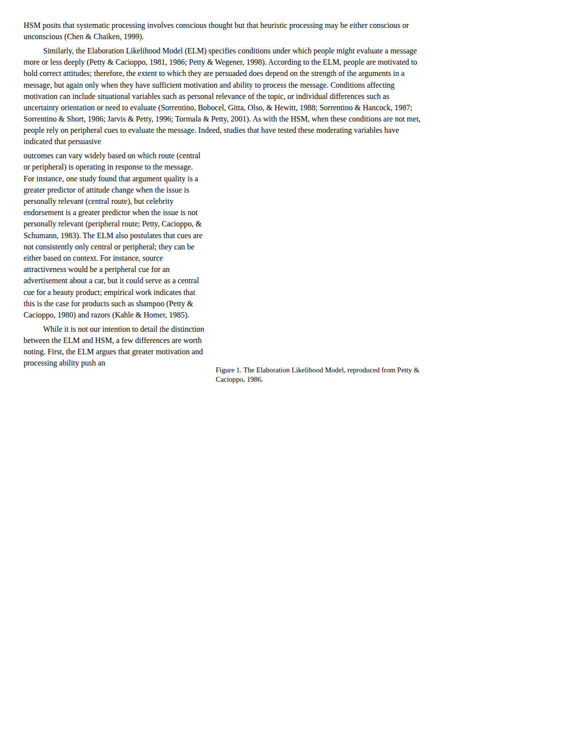HSM posits that systematic processing involves conscious thought but that heuristic processing may be either conscious or unconscious (Chen & Chaiken, 1999).
Similarly, the Elaboration Likelihood Model (ELM) specifies conditions under which people might evaluate a message more or less deeply (Petty & Cacioppo, 1981, 1986; Petty & Wegener, 1998). According to the ELM, people are motivated to hold correct attitudes; therefore, the extent to which they are persuaded does depend on the strength of the arguments in a message, but again only when they have sufficient motivation and ability to process the message. Conditions affecting motivation can include situational variables such as personal relevance of the topic, or individual differences such as uncertainty orientation or need to evaluate (Sorrentino, Bobocel, Gitta, Olso, & Hewitt, 1988; Sorrentino & Hancock, 1987; Sorrentino & Short, 1986; Jarvis & Petty, 1996; Tormala & Petty, 2001). As with the HSM, when these conditions are not met, people rely on peripheral cues to evaluate the message. Indeed, studies that have tested these moderating variables have indicated that persuasive
Figure 1. The Elaboration Likelihood Model, reproduced from Petty & Cacioppo, 1986.
outcomes can vary widely based on which route (central or peripheral) is operating in response to the message. For instance, one study found that argument quality is a greater predictor of attitude change when the issue is personally relevant (central route), but celebrity endorsement is a greater predictor when the issue is not personally relevant (peripheral route; Petty, Cacioppo, & Schumann, 1983). The ELM also postulates that cues are not consistently only central or peripheral; they can be either based on context. For instance, source attractiveness would be a peripheral cue for an advertisement about a car, but it could serve as a central cue for a beauty product; empirical work indicates that this is the case for products such as shampoo (Petty & Cacioppo, 1980) and razors (Kahle & Homer, 1985).
While it is not our intention to detail the distinction between the ELM and HSM, a few differences are worth noting. First, the ELM argues that greater motivation and processing ability push an